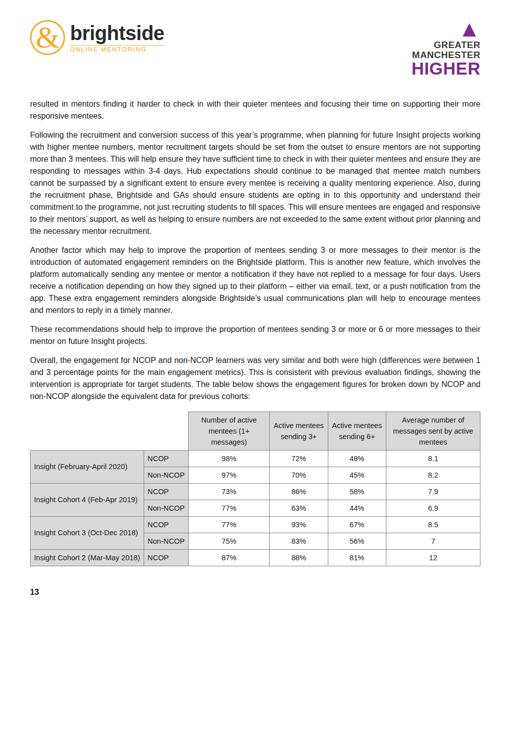&
brightside
Online Mentoring
▲
GREATER
MANCHESTER
HIGHER
resulted in mentors finding it harder to check in with their quieter mentees and focusing their time on supporting their more responsive mentees.
Following the recruitment and conversion success of this year’s programme, when planning for future Insight projects working with higher mentee numbers, mentor recruitment targets should be set from the outset to ensure mentors are not supporting more than 3 mentees. This will help ensure they have sufficient time to check in with their quieter mentees and ensure they are responding to messages within 3-4 days. Hub expectations should continue to be managed that mentee match numbers cannot be surpassed by a significant extent to ensure every mentee is receiving a quality mentoring experience. Also, during the recruitment phase, Brightside and GAs should ensure students are opting in to this opportunity and understand their commitment to the programme, not just recruiting students to fill spaces. This will ensure mentees are engaged and responsive to their mentors’ support, as well as helping to ensure numbers are not exceeded to the same extent without prior planning and the necessary mentor recruitment.
Another factor which may help to improve the proportion of mentees sending 3 or more messages to their mentor is the introduction of automated engagement reminders on the Brightside platform. This is another new feature, which involves the platform automatically sending any mentee or mentor a notification if they have not replied to a message for four days. Users receive a notification depending on how they signed up to their platform – either via email, text, or a push notification from the app. These extra engagement reminders alongside Brightside’s usual communications plan will help to encourage mentees and mentors to reply in a timely manner.
These recommendations should help to improve the proportion of mentees sending 3 or more or 6 or more messages to their mentor on future Insight projects.
Overall, the engagement for NCOP and non-NCOP learners was very similar and both were high (differences were between 1 and 3 percentage points for the main engagement metrics). This is consistent with previous evaluation findings, showing the intervention is appropriate for target students. The table below shows the engagement figures for broken down by NCOP and non-NCOP alongside the equivalent data for previous cohorts:
| | Number of active mentees (1+ messages) | Active mentees sending 3+ | Active mentees sending 6+ | Average number of messages sent by active mentees |
| --- | --- | --- | --- | --- |
| Insight (February-April 2020) | NCOP | 98% | 72% | 48% | 8.1 |
| Non-NCOP | 97% | 70% | 45% | 8.2 |
| Insight Cohort 4 (Feb-Apr 2019) | NCOP | 73% | 86% | 58% | 7.9 |
| Non-NCOP | 77% | 63% | 44% | 6.9 |
| Insight Cohort 3 (Oct-Dec 2018) | NCOP | 77% | 93% | 67% | 8.5 |
| Non-NCOP | 75% | 83% | 56% | 7 |
| Insight Cohort 2 (Mar-May 2018) | NCOP | 87% | 88% | 81% | 12 |
13